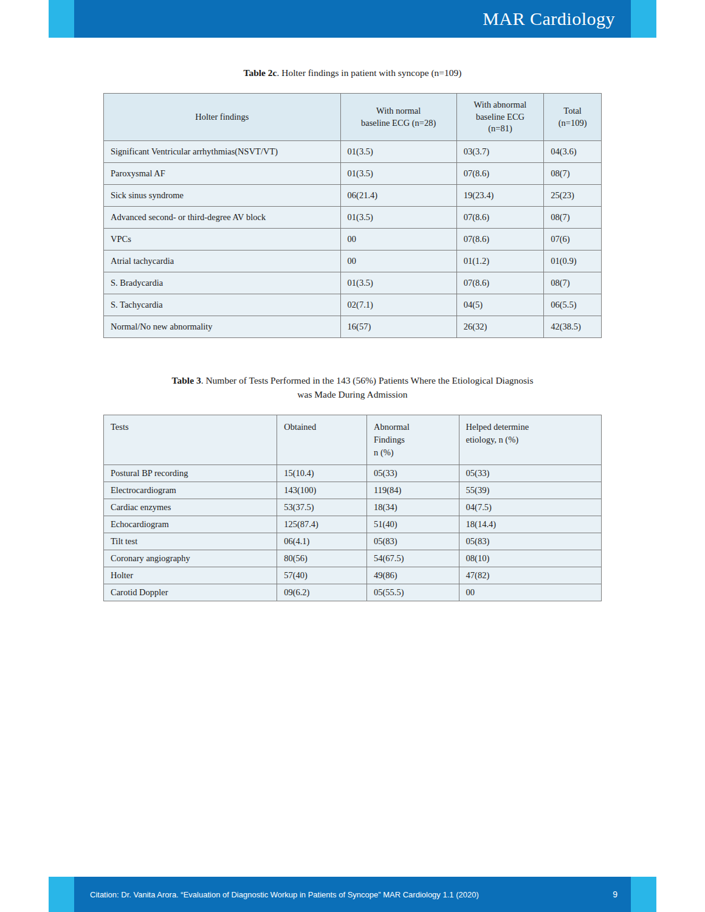MAR Cardiology
Table 2c. Holter findings in patient with syncope (n=109)
| Holter findings | With normal baseline ECG (n=28) | With abnormal baseline ECG (n=81) | Total (n=109) |
| --- | --- | --- | --- |
| Significant Ventricular arrhythmias(NSVT/VT) | 01(3.5) | 03(3.7) | 04(3.6) |
| Paroxysmal AF | 01(3.5) | 07(8.6) | 08(7) |
| Sick sinus syndrome | 06(21.4) | 19(23.4) | 25(23) |
| Advanced second- or third-degree AV block | 01(3.5) | 07(8.6) | 08(7) |
| VPCs | 00 | 07(8.6) | 07(6) |
| Atrial tachycardia | 00 | 01(1.2) | 01(0.9) |
| S. Bradycardia | 01(3.5) | 07(8.6) | 08(7) |
| S. Tachycardia | 02(7.1) | 04(5) | 06(5.5) |
| Normal/No new abnormality | 16(57) | 26(32) | 42(38.5) |
Table 3. Number of Tests Performed in the 143 (56%) Patients Where the Etiological Diagnosis
was Made During Admission
| Tests | Obtained | Abnormal Findings n (%) | Helped determine etiology, n (%) |
| --- | --- | --- | --- |
| Postural BP recording | 15(10.4) | 05(33) | 05(33) |
| Electrocardiogram | 143(100) | 119(84) | 55(39) |
| Cardiac enzymes | 53(37.5) | 18(34) | 04(7.5) |
| Echocardiogram | 125(87.4) | 51(40) | 18(14.4) |
| Tilt test | 06(4.1) | 05(83) | 05(83) |
| Coronary angiography | 80(56) | 54(67.5) | 08(10) |
| Holter | 57(40) | 49(86) | 47(82) |
| Carotid Doppler | 09(6.2) | 05(55.5) | 00 |
Citation: Dr. Vanita Arora. “Evaluation of Diagnostic Workup in Patients of Syncope” MAR Cardiology 1.1 (2020) 9